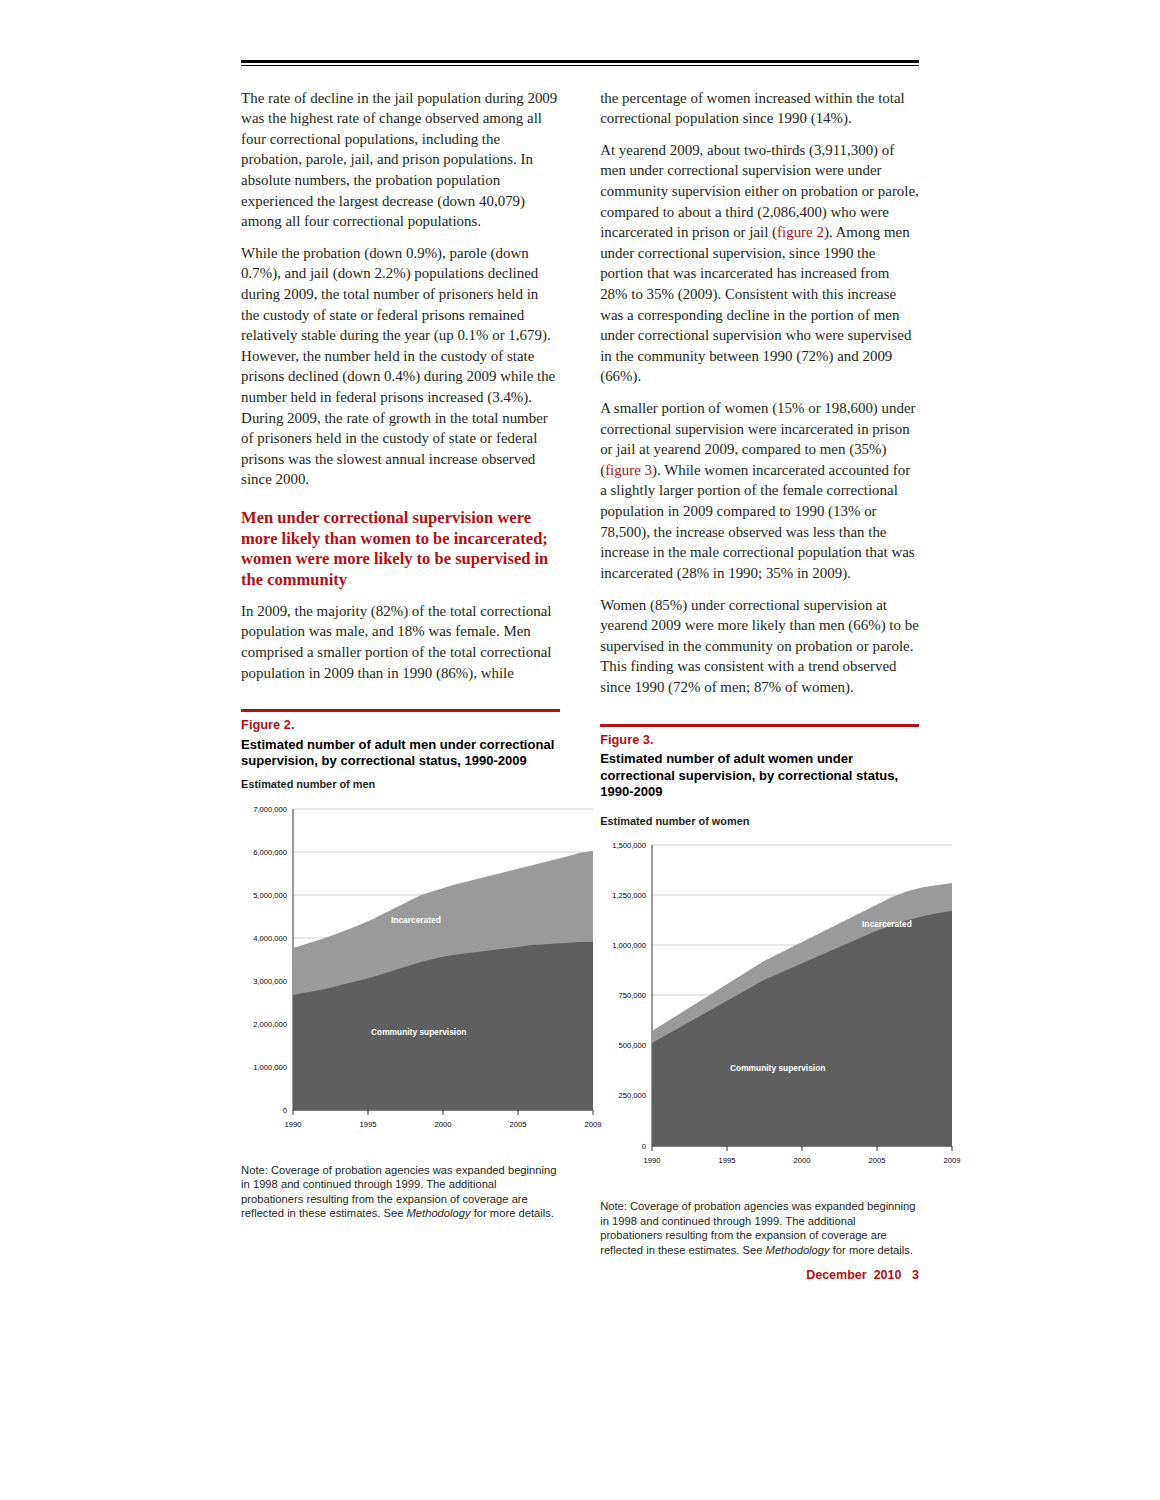The rate of decline in the jail population during 2009 was the highest rate of change observed among all four correctional populations, including the probation, parole, jail, and prison populations. In absolute numbers, the probation population experienced the largest decrease (down 40,079) among all four correctional populations.
While the probation (down 0.9%), parole (down 0.7%), and jail (down 2.2%) populations declined during 2009, the total number of prisoners held in the custody of state or federal prisons remained relatively stable during the year (up 0.1% or 1,679). However, the number held in the custody of state prisons declined (down 0.4%) during 2009 while the number held in federal prisons increased (3.4%). During 2009, the rate of growth in the total number of prisoners held in the custody of state or federal prisons was the slowest annual increase observed since 2000.
Men under correctional supervision were more likely than women to be incarcerated; women were more likely to be supervised in the community
In 2009, the majority (82%) of the total correctional population was male, and 18% was female. Men comprised a smaller portion of the total correctional population in 2009 than in 1990 (86%), while
Figure 2.
Estimated number of adult men under correctional supervision, by correctional status, 1990-2009
Estimated number of men
7,000,000 6,000,000 5,000,000 4,000,000 3,000,000 2,000,000 1,000,000 0 Incarcerated Community supervision 1990 1995 2000 2005 2009
Note: Coverage of probation agencies was expanded beginning in 1998 and continued through 1999. The additional probationers resulting from the expansion of coverage are reflected in these estimates. See Methodology for more details.
the percentage of women increased within the total correctional population since 1990 (14%).
At yearend 2009, about two-thirds (3,911,300) of men under correctional supervision were under community supervision either on probation or parole, compared to about a third (2,086,400) who were incarcerated in prison or jail (figure 2). Among men under correctional supervision, since 1990 the portion that was incarcerated has increased from 28% to 35% (2009). Consistent with this increase was a corresponding decline in the portion of men under correctional supervision who were supervised in the community between 1990 (72%) and 2009 (66%).
A smaller portion of women (15% or 198,600) under correctional supervision were incarcerated in prison or jail at yearend 2009, compared to men (35%) (figure 3). While women incarcerated accounted for a slightly larger portion of the female correctional population in 2009 compared to 1990 (13% or 78,500), the increase observed was less than the increase in the male correctional population that was incarcerated (28% in 1990; 35% in 2009).
Women (85%) under correctional supervision at yearend 2009 were more likely than men (66%) to be supervised in the community on probation or parole. This finding was consistent with a trend observed since 1990 (72% of men; 87% of women).
Figure 3.
Estimated number of adult women under correctional supervision, by correctional status, 1990-2009
Estimated number of women
1,500,000 1,250,000 1,000,000 750,000 500,000 250,000 0 Incarcerated Community supervision 1990 1995 2000 2005 2009
Note: Coverage of probation agencies was expanded beginning in 1998 and continued through 1999. The additional probationers resulting from the expansion of coverage are reflected in these estimates. See Methodology for more details.
December 2010 3